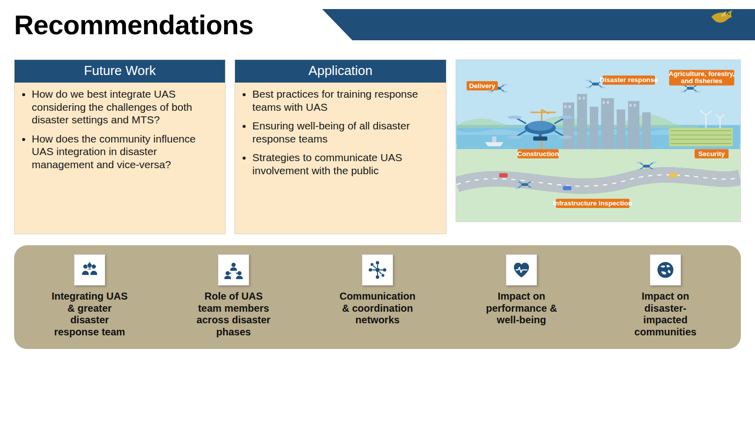Recommendations
Future Work
How do we best integrate UAS considering the challenges of both disaster settings and MTS?
How does the community influence UAS integration in disaster management and vice-versa?
Application
Best practices for training response teams with UAS
Ensuring well-being of all disaster response teams
Strategies to communicate UAS involvement with the public
Delivery Disaster response Agriculture, forestry, and fisheries Construction Security Infrastructure inspection
Integrating UAS
& greater
disaster
response team
Role of UAS
team members
across disaster
phases
Communication
& coordination
networks
Impact on
performance &
well-being
Impact on
disaster-
impacted
communities